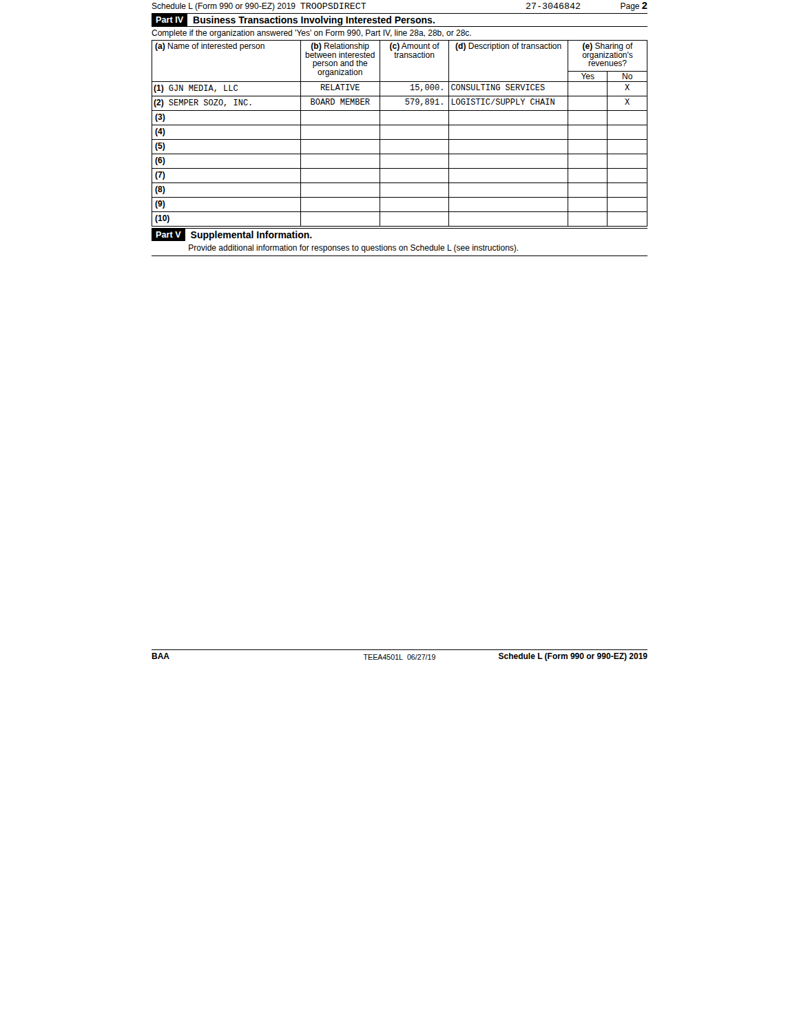Schedule L (Form 990 or 990-EZ) 2019 TROOPSDIRECT
27-3046842
Page 2
Part IV
Business Transactions Involving Interested Persons.
Complete if the organization answered 'Yes' on Form 990, Part IV, line 28a, 28b, or 28c.
| (a) Name of interested person | (b) Relationship between interested person and the organization | (c) Amount of transaction | (d) Description of transaction | (e) Sharing of organization's revenues? |
| --- | --- | --- | --- | --- |
| Yes | No |
| (1) GJN MEDIA, LLC | RELATIVE | 15,000. | CONSULTING SERVICES | | X |
| (2) SEMPER SOZO, INC. | BOARD MEMBER | 579,891. | LOGISTIC/SUPPLY CHAIN | | X |
| (3) | | | | | |
| (4) | | | | | |
| (5) | | | | | |
| (6) | | | | | |
| (7) | | | | | |
| (8) | | | | | |
| (9) | | | | | |
| (10) | | | | | |
Part V
Supplemental Information.
Provide additional information for responses to questions on Schedule L (see instructions).
BAA
Schedule L (Form 990 or 990-EZ) 2019
TEEA4501L 06/27/19